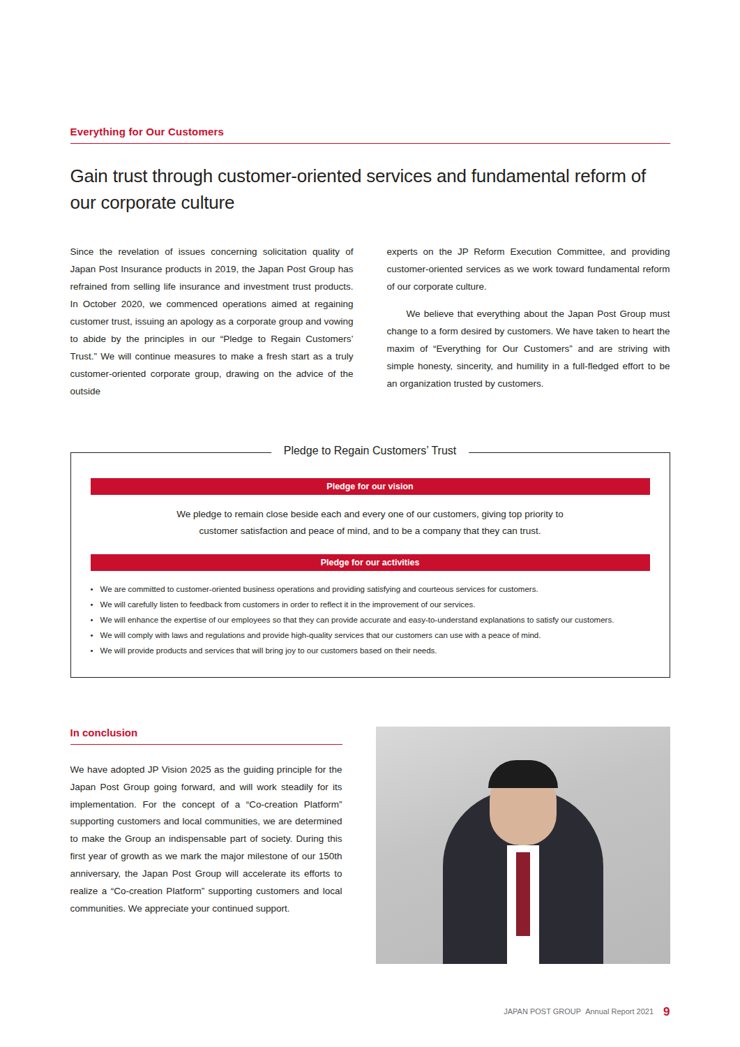Everything for Our Customers
Gain trust through customer-oriented services and fundamental reform of our corporate culture
Since the revelation of issues concerning solicitation quality of Japan Post Insurance products in 2019, the Japan Post Group has refrained from selling life insurance and investment trust products. In October 2020, we commenced operations aimed at regaining customer trust, issuing an apology as a corporate group and vowing to abide by the principles in our “Pledge to Regain Customers’ Trust.” We will continue measures to make a fresh start as a truly customer-oriented corporate group, drawing on the advice of the outside
experts on the JP Reform Execution Committee, and providing customer-oriented services as we work toward fundamental reform of our corporate culture.
We believe that everything about the Japan Post Group must change to a form desired by customers. We have taken to heart the maxim of “Everything for Our Customers” and are striving with simple honesty, sincerity, and humility in a full-fledged effort to be an organization trusted by customers.
Pledge to Regain Customers’ Trust
Pledge for our vision
We pledge to remain close beside each and every one of our customers, giving top priority to
customer satisfaction and peace of mind, and to be a company that they can trust.
Pledge for our activities
We are committed to customer-oriented business operations and providing satisfying and courteous services for customers.
We will carefully listen to feedback from customers in order to reflect it in the improvement of our services.
We will enhance the expertise of our employees so that they can provide accurate and easy-to-understand explanations to satisfy our customers.
We will comply with laws and regulations and provide high-quality services that our customers can use with a peace of mind.
We will provide products and services that will bring joy to our customers based on their needs.
In conclusion
We have adopted JP Vision 2025 as the guiding principle for the Japan Post Group going forward, and will work steadily for its implementation. For the concept of a “Co-creation Platform” supporting customers and local communities, we are determined to make the Group an indispensable part of society. During this first year of growth as we mark the major milestone of our 150th anniversary, the Japan Post Group will accelerate its efforts to realize a “Co-creation Platform” supporting customers and local communities. We appreciate your continued support.
JAPAN POST GROUP Annual Report 20219